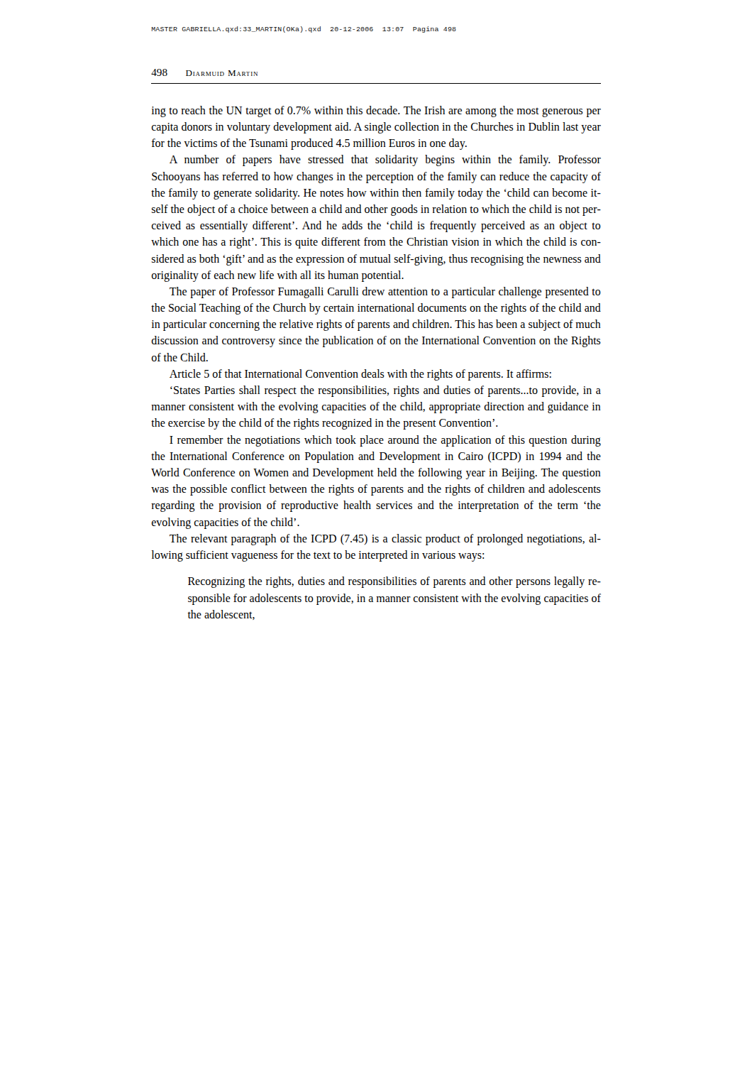MASTER GABRIELLA.qxd:33_MARTIN(OKa).qxd 20-12-2006 13:07 Pagina 498
498 Diarmuid Martin
ing to reach the UN target of 0.7% within this decade. The Irish are among the most generous per capita donors in voluntary development aid. A single collection in the Churches in Dublin last year for the victims of the Tsunami produced 4.5 million Euros in one day.
A number of papers have stressed that solidarity begins within the family. Professor Schooyans has referred to how changes in the perception of the family can reduce the capacity of the family to generate solidarity. He notes how within then family today the ‘child can become itself the object of a choice between a child and other goods in relation to which the child is not perceived as essentially different’. And he adds the ‘child is frequently perceived as an object to which one has a right’. This is quite different from the Christian vision in which the child is considered as both ‘gift’ and as the expression of mutual self-giving, thus recognising the newness and originality of each new life with all its human potential.
The paper of Professor Fumagalli Carulli drew attention to a particular challenge presented to the Social Teaching of the Church by certain international documents on the rights of the child and in particular concerning the relative rights of parents and children. This has been a subject of much discussion and controversy since the publication of on the International Convention on the Rights of the Child.
Article 5 of that International Convention deals with the rights of parents. It affirms:
‘States Parties shall respect the responsibilities, rights and duties of parents...to provide, in a manner consistent with the evolving capacities of the child, appropriate direction and guidance in the exercise by the child of the rights recognized in the present Convention’.
I remember the negotiations which took place around the application of this question during the International Conference on Population and Development in Cairo (ICPD) in 1994 and the World Conference on Women and Development held the following year in Beijing. The question was the possible conflict between the rights of parents and the rights of children and adolescents regarding the provision of reproductive health services and the interpretation of the term ‘the evolving capacities of the child’.
The relevant paragraph of the ICPD (7.45) is a classic product of prolonged negotiations, allowing sufficient vagueness for the text to be interpreted in various ways:
Recognizing the rights, duties and responsibilities of parents and other persons legally responsible for adolescents to provide, in a manner consistent with the evolving capacities of the adolescent,